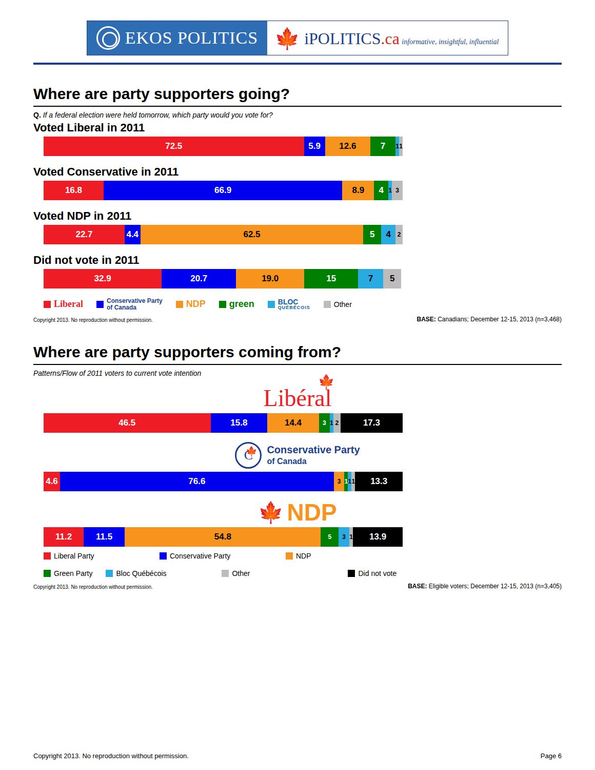EKOS POLITICS
🍁 iPOLITICS.ca informative, insightful, influential
Where are party supporters going?
Q. If a federal election were held tomorrow, which party would you vote for?
Voted Liberal in 2011
72.5
5.9
12.6
7
1
1
Voted Conservative in 2011
16.8
66.9
8.9
4
1
3
Voted NDP in 2011
22.7
4.4
62.5
5
4
2
Did not vote in 2011
32.9
20.7
19.0
15
7
5
Liberal Conservative Party
of Canada NDP green BLOCQUÉBÉCOIS Other
Copyright 2013. No reproduction without permission. BASE: Canadians; December 12-15, 2013 (n=3,468)
Where are party supporters coming from?
Patterns/Flow of 2011 voters to current vote intention
Libéral🍁
46.5
15.8
14.4
3
1
2
17.3
C🍁 Conservative Party
of Canada
4.6
76.6
3
1
1
1
13.3
🍁 NDP
11.2
11.5
54.8
5
3
1
13.9
Liberal Party Conservative Party NDP Green Party Bloc Québécois Other Did not vote
Copyright 2013. No reproduction without permission. BASE: Eligible voters; December 12-15, 2013 (n=3,405)
Copyright 2013. No reproduction without permission. Page 6